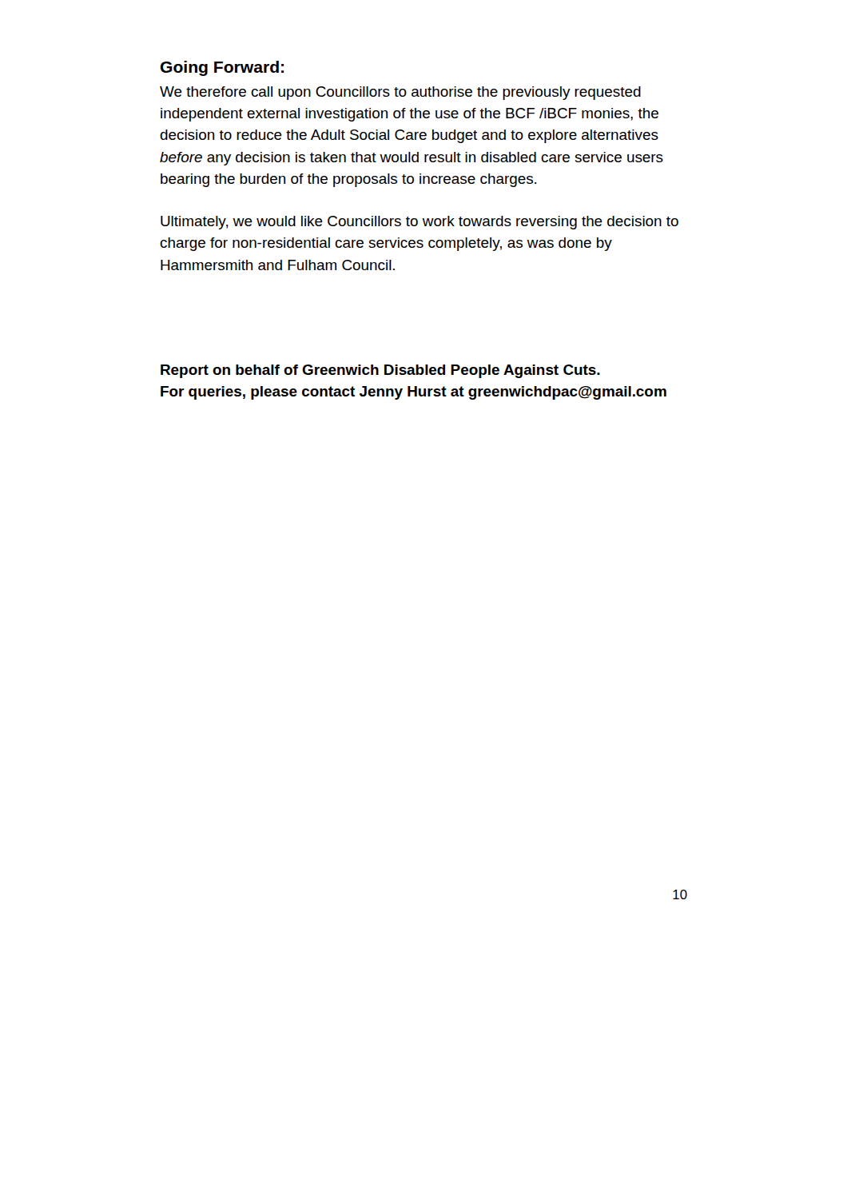Going Forward:
We therefore call upon Councillors to authorise the previously requested independent external investigation of the use of the BCF /iBCF monies, the decision to reduce the Adult Social Care budget and to explore alternatives before any decision is taken that would result in disabled care service users bearing the burden of the proposals to increase charges.
Ultimately, we would like Councillors to work towards reversing the decision to charge for non-residential care services completely, as was done by Hammersmith and Fulham Council.
Report on behalf of Greenwich Disabled People Against Cuts.
For queries, please contact Jenny Hurst at greenwichdpac@gmail.com
10